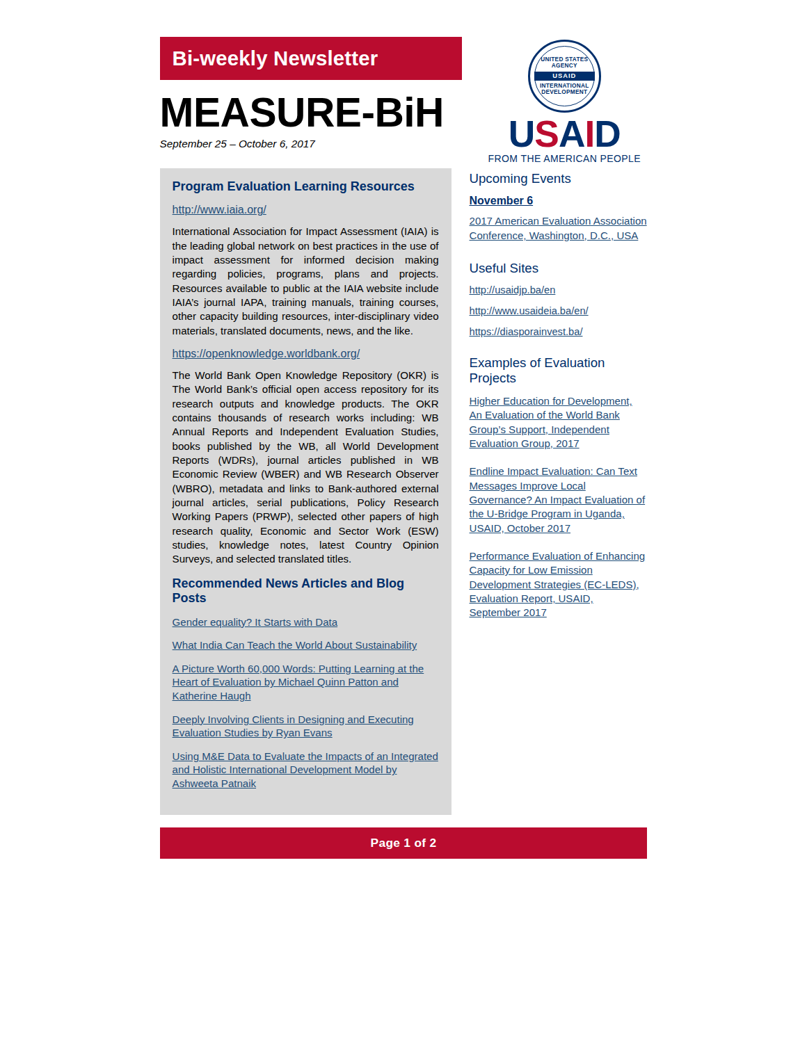Bi-weekly Newsletter
MEASURE-BiH
September 25 – October 6, 2017
UNITED STATES AGENCY USAID INTERNATIONAL DEVELOPMENT
USAID
FROM THE AMERICAN PEOPLE
Program Evaluation Learning Resources
http://www.iaia.org/
International Association for Impact Assessment (IAIA) is the leading global network on best practices in the use of impact assessment for informed decision making regarding policies, programs, plans and projects. Resources available to public at the IAIA website include IAIA’s journal IAPA, training manuals, training courses, other capacity building resources, inter-disciplinary video materials, translated documents, news, and the like.
https://openknowledge.worldbank.org/
The World Bank Open Knowledge Repository (OKR) is The World Bank’s official open access repository for its research outputs and knowledge products. The OKR contains thousands of research works including: WB Annual Reports and Independent Evaluation Studies, books published by the WB, all World Development Reports (WDRs), journal articles published in WB Economic Review (WBER) and WB Research Observer (WBRO), metadata and links to Bank-authored external journal articles, serial publications, Policy Research Working Papers (PRWP), selected other papers of high research quality, Economic and Sector Work (ESW) studies, knowledge notes, latest Country Opinion Surveys, and selected translated titles.
Recommended News Articles and Blog Posts
Gender equality? It Starts with Data What India Can Teach the World About Sustainability A Picture Worth 60,000 Words: Putting Learning at the Heart of Evaluation by Michael Quinn Patton and Katherine Haugh Deeply Involving Clients in Designing and Executing Evaluation Studies by Ryan Evans Using M&E Data to Evaluate the Impacts of an Integrated and Holistic International Development Model by Ashweeta Patnaik
Upcoming Events
November 6 2017 American Evaluation Association Conference, Washington, D.C., USA
Useful Sites
http://usaidjp.ba/en http://www.usaideia.ba/en/ https://diasporainvest.ba/
Examples of Evaluation Projects
Higher Education for Development, An Evaluation of the World Bank Group’s Support, Independent Evaluation Group, 2017 Endline Impact Evaluation: Can Text Messages Improve Local Governance? An Impact Evaluation of the U-Bridge Program in Uganda, USAID, October 2017 Performance Evaluation of Enhancing Capacity for Low Emission Development Strategies (EC-LEDS), Evaluation Report, USAID, September 2017
Page 1 of 2